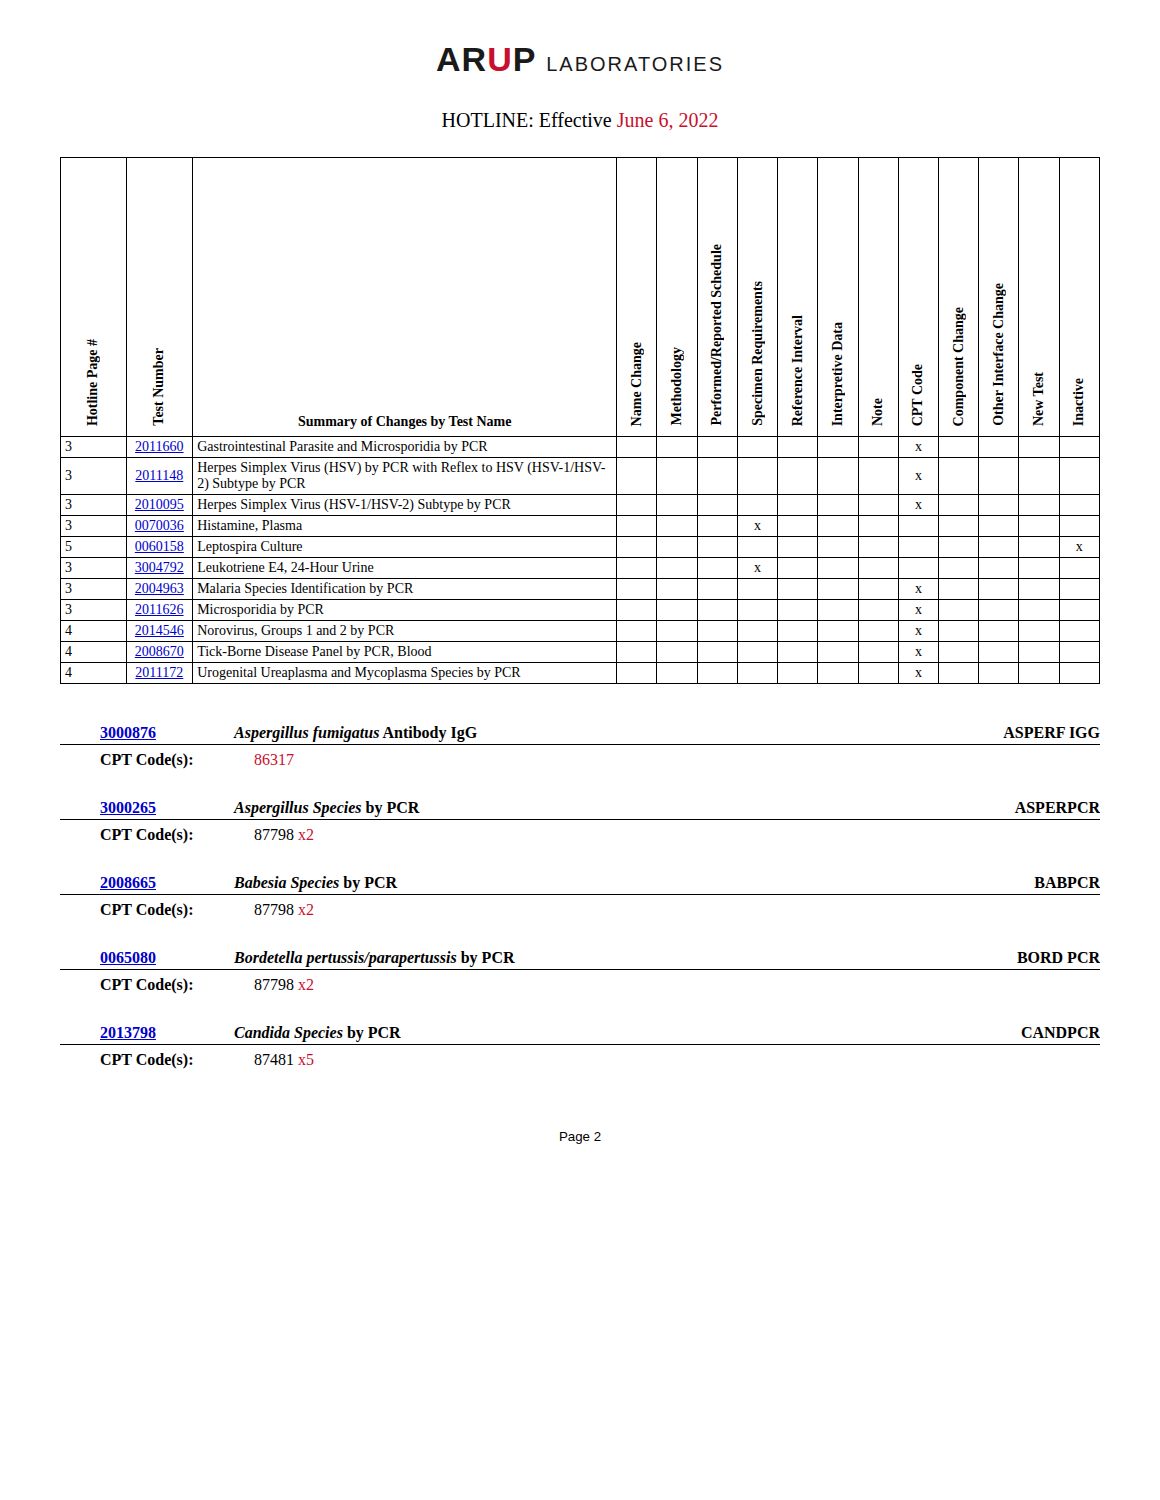AR UP LABORATORIES
HOTLINE: Effective June 6, 2022
| Hotline Page # | Test Number | Summary of Changes by Test Name | Name Change | Methodology | Performed/Reported Schedule | Specimen Requirements | Reference Interval | Interpretive Data | Note | CPT Code | Component Change | Other Interface Change | New Test | Inactive |
| --- | --- | --- | --- | --- | --- | --- | --- | --- | --- | --- | --- | --- | --- | --- |
| 3 | 2011660 | Gastrointestinal Parasite and Microsporidia by PCR | | | | | | | | x | | | | |
| 3 | 2011148 | Herpes Simplex Virus (HSV) by PCR with Reflex to HSV (HSV-1/HSV-2) Subtype by PCR | | | | | | | | x | | | | |
| 3 | 2010095 | Herpes Simplex Virus (HSV-1/HSV-2) Subtype by PCR | | | | | | | | x | | | | |
| 3 | 0070036 | Histamine, Plasma | | | | x | | | | | | | | |
| 5 | 0060158 | Leptospira Culture | | | | | | | | | | | | x |
| 3 | 3004792 | Leukotriene E4, 24-Hour Urine | | | | x | | | | | | | | |
| 3 | 2004963 | Malaria Species Identification by PCR | | | | | | | | x | | | | |
| 3 | 2011626 | Microsporidia by PCR | | | | | | | | x | | | | |
| 4 | 2014546 | Norovirus, Groups 1 and 2 by PCR | | | | | | | | x | | | | |
| 4 | 2008670 | Tick-Borne Disease Panel by PCR, Blood | | | | | | | | x | | | | |
| 4 | 2011172 | Urogenital Ureaplasma and Mycoplasma Species by PCR | | | | | | | | x | | | | |
3000876 Aspergillus fumigatus Antibody IgG ASPERF IGG
CPT Code(s): 86317
3000265 Aspergillus Species by PCR ASPERPCR
CPT Code(s): 87798 x2
2008665 Babesia Species by PCR BABPCR
CPT Code(s): 87798 x2
0065080 Bordetella pertussis/parapertussis by PCR BORD PCR
CPT Code(s): 87798 x2
2013798 Candida Species by PCR CANDPCR
CPT Code(s): 87481 x5
Page 2